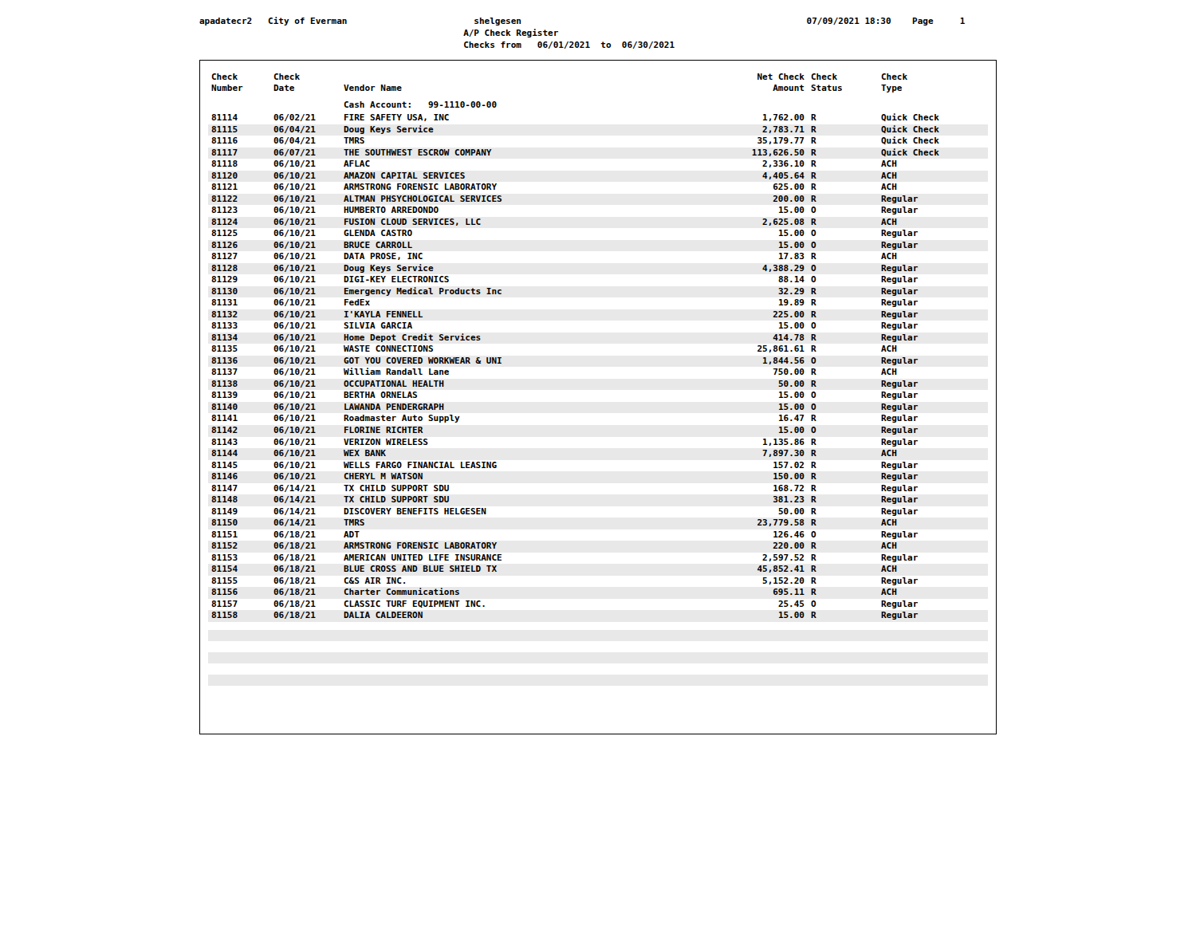apadatecr2 City of Everman shelgesen 07/09/2021 18:30 Page 1 A/P Check Register Checks from 06/01/2021 to 06/30/2021
| Check Number | Check Date | Vendor Name | Net Check Amount | Check Status | Check Type |
| --- | --- | --- | --- | --- | --- |
| | | Cash Account: 99-1110-00-00 | | | |
| 81114 | 06/02/21 | FIRE SAFETY USA, INC | 1,762.00 | R | Quick Check |
| 81115 | 06/04/21 | Doug Keys Service | 2,783.71 | R | Quick Check |
| 81116 | 06/04/21 | TMRS | 35,179.77 | R | Quick Check |
| 81117 | 06/07/21 | THE SOUTHWEST ESCROW COMPANY | 113,626.50 | R | Quick Check |
| 81118 | 06/10/21 | AFLAC | 2,336.10 | R | ACH |
| 81120 | 06/10/21 | AMAZON CAPITAL SERVICES | 4,405.64 | R | ACH |
| 81121 | 06/10/21 | ARMSTRONG FORENSIC LABORATORY | 625.00 | R | ACH |
| 81122 | 06/10/21 | ALTMAN PHSYCHOLOGICAL SERVICES | 200.00 | R | Regular |
| 81123 | 06/10/21 | HUMBERTO ARREDONDO | 15.00 | O | Regular |
| 81124 | 06/10/21 | FUSION CLOUD SERVICES, LLC | 2,625.08 | R | ACH |
| 81125 | 06/10/21 | GLENDA CASTRO | 15.00 | O | Regular |
| 81126 | 06/10/21 | BRUCE CARROLL | 15.00 | O | Regular |
| 81127 | 06/10/21 | DATA PROSE, INC | 17.83 | R | ACH |
| 81128 | 06/10/21 | Doug Keys Service | 4,388.29 | O | Regular |
| 81129 | 06/10/21 | DIGI-KEY ELECTRONICS | 88.14 | O | Regular |
| 81130 | 06/10/21 | Emergency Medical Products Inc | 32.29 | R | Regular |
| 81131 | 06/10/21 | FedEx | 19.89 | R | Regular |
| 81132 | 06/10/21 | I'KAYLA FENNELL | 225.00 | R | Regular |
| 81133 | 06/10/21 | SILVIA GARCIA | 15.00 | O | Regular |
| 81134 | 06/10/21 | Home Depot Credit Services | 414.78 | R | Regular |
| 81135 | 06/10/21 | WASTE CONNECTIONS | 25,861.61 | R | ACH |
| 81136 | 06/10/21 | GOT YOU COVERED WORKWEAR & UNI | 1,844.56 | O | Regular |
| 81137 | 06/10/21 | William Randall Lane | 750.00 | R | ACH |
| 81138 | 06/10/21 | OCCUPATIONAL HEALTH | 50.00 | R | Regular |
| 81139 | 06/10/21 | BERTHA ORNELAS | 15.00 | O | Regular |
| 81140 | 06/10/21 | LAWANDA PENDERGRAPH | 15.00 | O | Regular |
| 81141 | 06/10/21 | Roadmaster Auto Supply | 16.47 | R | Regular |
| 81142 | 06/10/21 | FLORINE RICHTER | 15.00 | O | Regular |
| 81143 | 06/10/21 | VERIZON WIRELESS | 1,135.86 | R | Regular |
| 81144 | 06/10/21 | WEX BANK | 7,897.30 | R | ACH |
| 81145 | 06/10/21 | WELLS FARGO FINANCIAL LEASING | 157.02 | R | Regular |
| 81146 | 06/10/21 | CHERYL M WATSON | 150.00 | R | Regular |
| 81147 | 06/14/21 | TX CHILD SUPPORT SDU | 168.72 | R | Regular |
| 81148 | 06/14/21 | TX CHILD SUPPORT SDU | 381.23 | R | Regular |
| 81149 | 06/14/21 | DISCOVERY BENEFITS HELGESEN | 50.00 | R | Regular |
| 81150 | 06/14/21 | TMRS | 23,779.58 | R | ACH |
| 81151 | 06/18/21 | ADT | 126.46 | O | Regular |
| 81152 | 06/18/21 | ARMSTRONG FORENSIC LABORATORY | 220.00 | R | ACH |
| 81153 | 06/18/21 | AMERICAN UNITED LIFE INSURANCE | 2,597.52 | R | Regular |
| 81154 | 06/18/21 | BLUE CROSS AND BLUE SHIELD TX | 45,852.41 | R | ACH |
| 81155 | 06/18/21 | C&S AIR INC. | 5,152.20 | R | Regular |
| 81156 | 06/18/21 | Charter Communications | 695.11 | R | ACH |
| 81157 | 06/18/21 | CLASSIC TURF EQUIPMENT INC. | 25.45 | O | Regular |
| 81158 | 06/18/21 | DALIA CALDEERON | 15.00 | R | Regular |